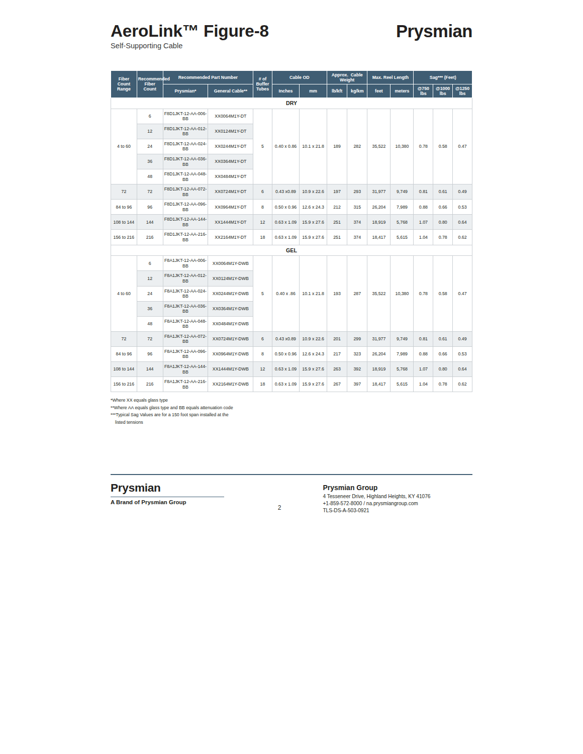AeroLink™ Figure-8
Self-Supporting Cable
Prysmian
| Fiber Count Range | Recommended Fiber Count | Recommended Part Number | # of Buffer Tubes | Cable OD | Approx. Cable Weight | Max. Reel Length | Sag*** (Feet) |
| --- | --- | --- | --- | --- | --- | --- | --- |
| Prysmian* | General Cable** | Inches | mm | lb/kft | kg/km | feet | meters | @750 lbs | @1000 lbs | @1250 lbs |
| DRY |
| 4 to 60 | 6 | F8D1JKT-12-AA-006-BB | XX0064M1Y-DT | 5 | 0.40 x 0.86 | 10.1 x 21.8 | 189 | 282 | 35,522 | 10,380 | 0.78 | 0.58 | 0.47 |
| 12 | F8D1JKT-12-AA-012-BB | XX0124M1Y-DT |
| 24 | F8D1JKT-12-AA-024-BB | XX0244M1Y-DT |
| 36 | F8D1JKT-12-AA-036-BB | XX0364M1Y-DT |
| 48 | F8D1JKT-12-AA-048-BB | XX0484M1Y-DT |
| 72 | 72 | F8D1JKT-12-AA-072-BB | XX0724M1Y-DT | 6 | 0.43 x0.89 | 10.9 x 22.6 | 197 | 293 | 31,977 | 9,749 | 0.81 | 0.61 | 0.49 |
| 84 to 96 | 96 | F8D1JKT-12-AA-096-BB | XX0964M1Y-DT | 8 | 0.50 x 0.96 | 12.6 x 24.3 | 212 | 315 | 26,204 | 7,989 | 0.88 | 0.66 | 0.53 |
| 108 to 144 | 144 | F8D1JKT-12-AA-144-BB | XX1444M1Y-DT | 12 | 0.63 x 1.09 | 15.9 x 27.6 | 251 | 374 | 18,919 | 5,768 | 1.07 | 0.80 | 0.64 |
| 156 to 216 | 216 | F8D1JKT-12-AA-216-BB | XX2164M1Y-DT | 18 | 0.63 x 1.09 | 15.9 x 27.6 | 251 | 374 | 18,417 | 5,615 | 1.04 | 0.78 | 0.62 |
| GEL |
| 4 to 60 | 6 | F8A1JKT-12-AA-006-BB | XX0064M1Y-DWB | 5 | 0.40 x .86 | 10.1 x 21.8 | 193 | 287 | 35,522 | 10,380 | 0.78 | 0.58 | 0.47 |
| 12 | F8A1JKT-12-AA-012-BB | XX0124M1Y-DWB |
| 24 | F8A1JKT-12-AA-024-BB | XX0244M1Y-DWB |
| 36 | F8A1JKT-12-AA-036-BB | XX0364M1Y-DWB |
| 48 | F8A1JKT-12-AA-048-BB | XX0484M1Y-DWB |
| 72 | 72 | F8A1JKT-12-AA-072-BB | XX0724M1Y-DWB | 6 | 0.43 x0.89 | 10.9 x 22.6 | 201 | 299 | 31,977 | 9,749 | 0.81 | 0.61 | 0.49 |
| 84 to 96 | 96 | F8A1JKT-12-AA-096-BB | XX0964M1Y-DWB | 8 | 0.50 x 0.96 | 12.6 x 24.3 | 217 | 323 | 26,204 | 7,989 | 0.88 | 0.66 | 0.53 |
| 108 to 144 | 144 | F8A1JKT-12-AA-144-BB | XX1444M1Y-DWB | 12 | 0.63 x 1.09 | 15.9 x 27.6 | 263 | 392 | 18,919 | 5,768 | 1.07 | 0.80 | 0.64 |
| 156 to 216 | 216 | F8A1JKT-12-AA-216-BB | XX2164M1Y-DWB | 18 | 0.63 x 1.09 | 15.9 x 27.6 | 267 | 397 | 18,417 | 5,615 | 1.04 | 0.78 | 0.62 |
*Where XX equals glass type
**Where AA equals glass type and BB equals attenuation code
***Typical Sag Values are for a 150 foot span installed at the
listed tensions
Prysmian
A Brand of Prysmian Group
2
Prysmian Group
4 Tesseneer Drive, Highland Heights, KY 41076
+1-859-572-8000 / na.prysmiangroup.com
TLS-DS-A-503-0921